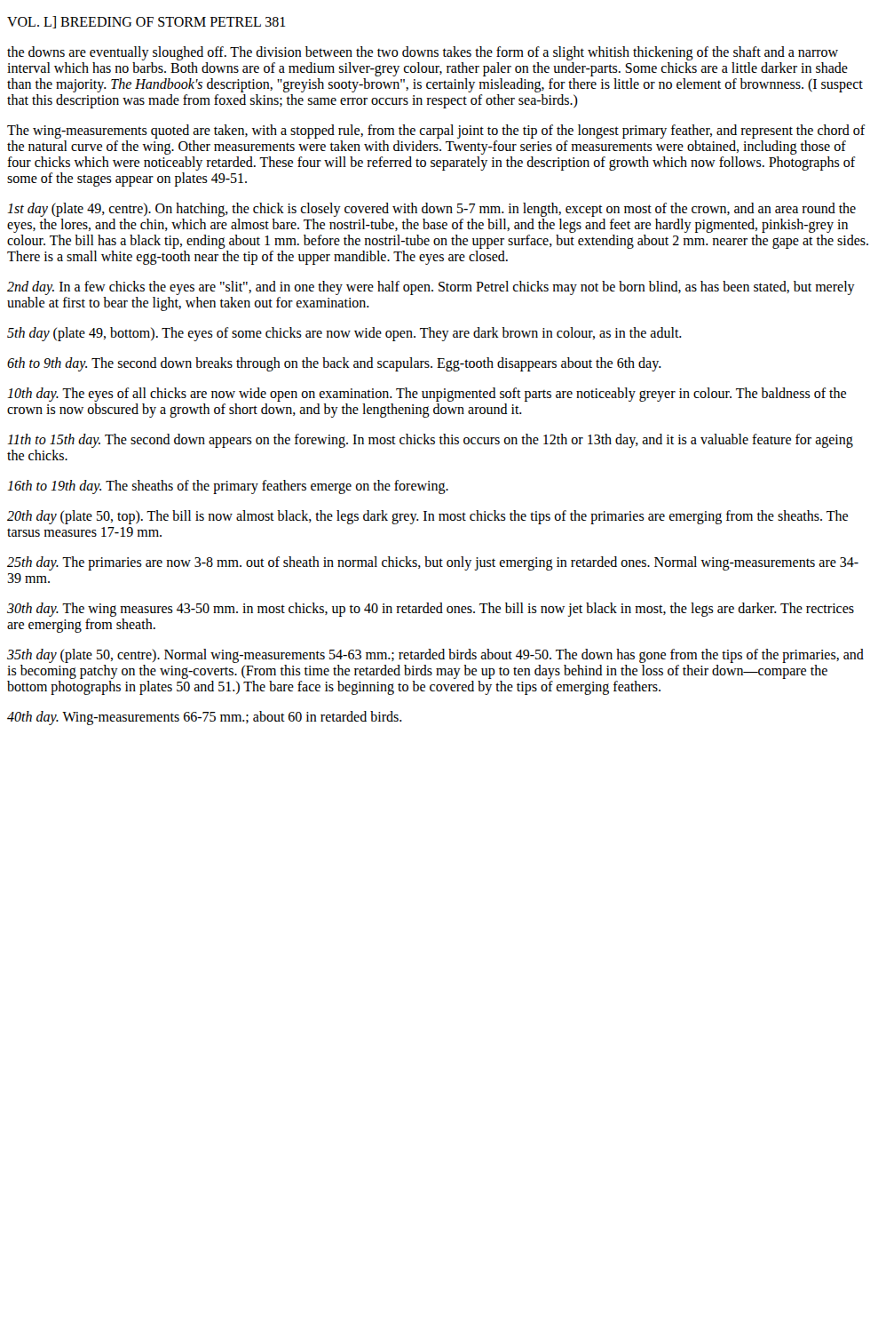VOL. L] BREEDING OF STORM PETREL 381
the downs are eventually sloughed off. The division between the two downs takes the form of a slight whitish thickening of the shaft and a narrow interval which has no barbs. Both downs are of a medium silver-grey colour, rather paler on the under-parts. Some chicks are a little darker in shade than the majority. The Handbook's description, "greyish sooty-brown", is certainly misleading, for there is little or no element of brownness. (I suspect that this description was made from foxed skins; the same error occurs in respect of other sea-birds.)
The wing-measurements quoted are taken, with a stopped rule, from the carpal joint to the tip of the longest primary feather, and represent the chord of the natural curve of the wing. Other measurements were taken with dividers. Twenty-four series of measurements were obtained, including those of four chicks which were noticeably retarded. These four will be referred to separately in the description of growth which now follows. Photographs of some of the stages appear on plates 49-51.
1st day (plate 49, centre). On hatching, the chick is closely covered with down 5-7 mm. in length, except on most of the crown, and an area round the eyes, the lores, and the chin, which are almost bare. The nostril-tube, the base of the bill, and the legs and feet are hardly pigmented, pinkish-grey in colour. The bill has a black tip, ending about 1 mm. before the nostril-tube on the upper surface, but extending about 2 mm. nearer the gape at the sides. There is a small white egg-tooth near the tip of the upper mandible. The eyes are closed.
2nd day. In a few chicks the eyes are "slit", and in one they were half open. Storm Petrel chicks may not be born blind, as has been stated, but merely unable at first to bear the light, when taken out for examination.
5th day (plate 49, bottom). The eyes of some chicks are now wide open. They are dark brown in colour, as in the adult.
6th to 9th day. The second down breaks through on the back and scapulars. Egg-tooth disappears about the 6th day.
10th day. The eyes of all chicks are now wide open on examination. The unpigmented soft parts are noticeably greyer in colour. The baldness of the crown is now obscured by a growth of short down, and by the lengthening down around it.
11th to 15th day. The second down appears on the forewing. In most chicks this occurs on the 12th or 13th day, and it is a valuable feature for ageing the chicks.
16th to 19th day. The sheaths of the primary feathers emerge on the forewing.
20th day (plate 50, top). The bill is now almost black, the legs dark grey. In most chicks the tips of the primaries are emerging from the sheaths. The tarsus measures 17-19 mm.
25th day. The primaries are now 3-8 mm. out of sheath in normal chicks, but only just emerging in retarded ones. Normal wing-measurements are 34-39 mm.
30th day. The wing measures 43-50 mm. in most chicks, up to 40 in retarded ones. The bill is now jet black in most, the legs are darker. The rectrices are emerging from sheath.
35th day (plate 50, centre). Normal wing-measurements 54-63 mm.; retarded birds about 49-50. The down has gone from the tips of the primaries, and is becoming patchy on the wing-coverts. (From this time the retarded birds may be up to ten days behind in the loss of their down—compare the bottom photographs in plates 50 and 51.) The bare face is beginning to be covered by the tips of emerging feathers.
40th day. Wing-measurements 66-75 mm.; about 60 in retarded birds.